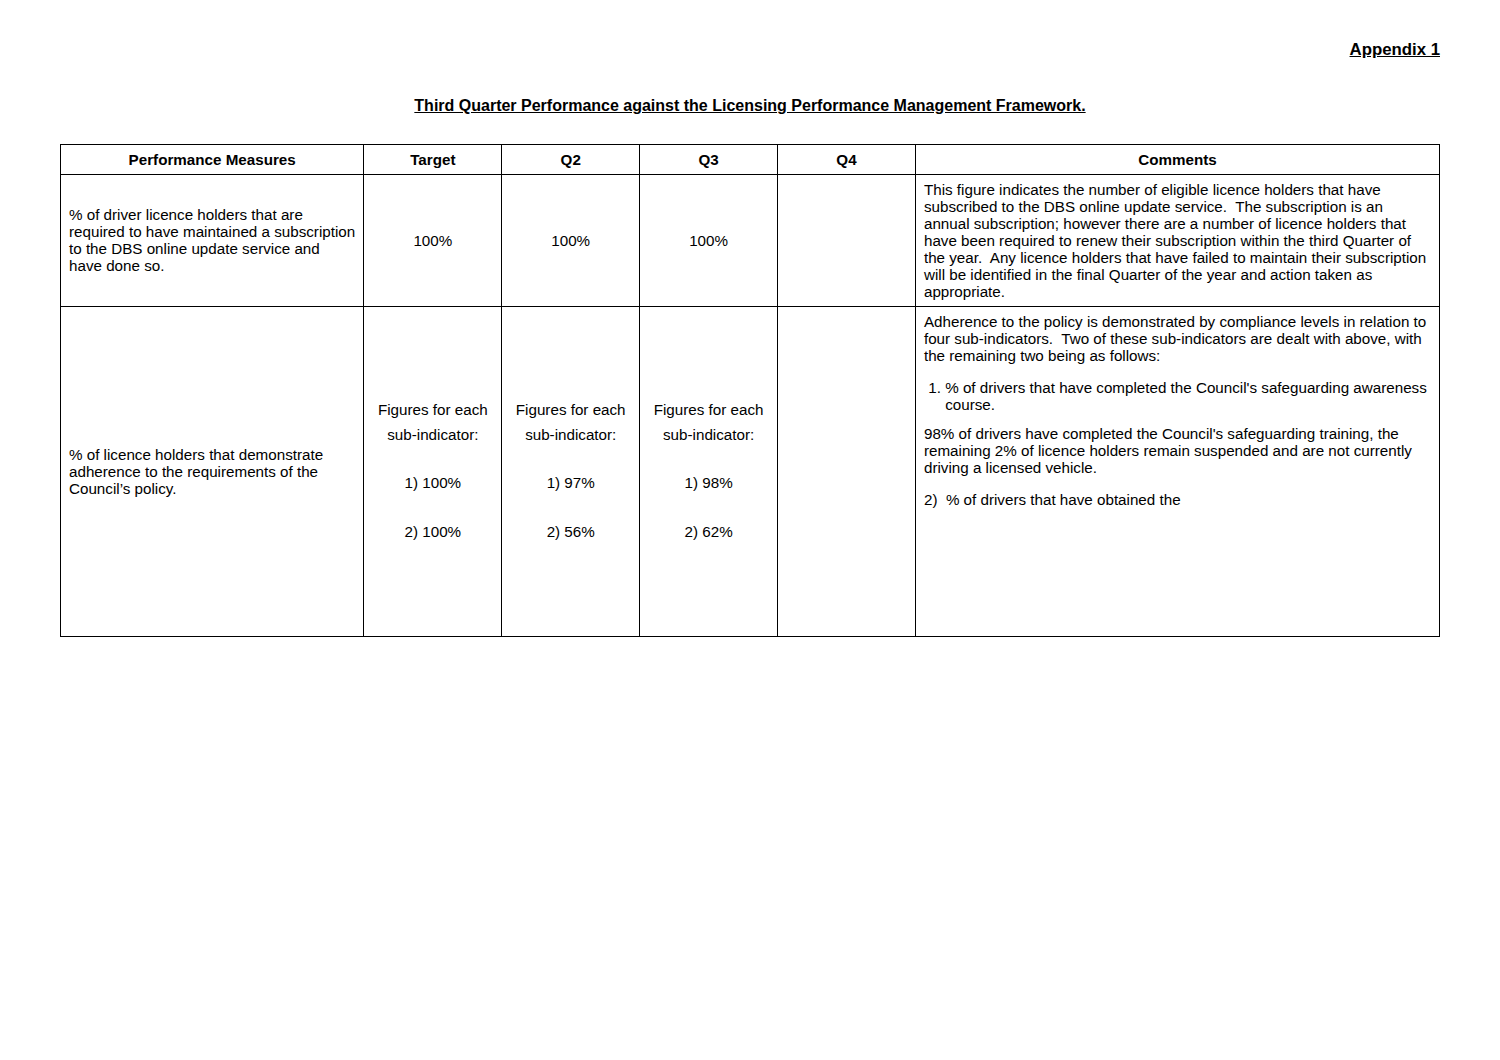Appendix 1
Third Quarter Performance against the Licensing Performance Management Framework.
| Performance Measures | Target | Q2 | Q3 | Q4 | Comments |
| --- | --- | --- | --- | --- | --- |
| % of driver licence holders that are required to have maintained a subscription to the DBS online update service and have done so. | 100% | 100% | 100% | | This figure indicates the number of eligible licence holders that have subscribed to the DBS online update service. The subscription is an annual subscription; however there are a number of licence holders that have been required to renew their subscription within the third Quarter of the year. Any licence holders that have failed to maintain their subscription will be identified in the final Quarter of the year and action taken as appropriate. |
| % of licence holders that demonstrate adherence to the requirements of the Council’s policy. | Figures for each sub-indicator: 1) 100% 2) 100% | Figures for each sub-indicator: 1) 97% 2) 56% | Figures for each sub-indicator: 1) 98% 2) 62% | | Adherence to the policy is demonstrated by compliance levels in relation to four sub-indicators. Two of these sub-indicators are dealt with above, with the remaining two being as follows: % of drivers that have completed the Council's safeguarding awareness course. 98% of drivers have completed the Council's safeguarding training, the remaining 2% of licence holders remain suspended and are not currently driving a licensed vehicle. 2) % of drivers that have obtained the |